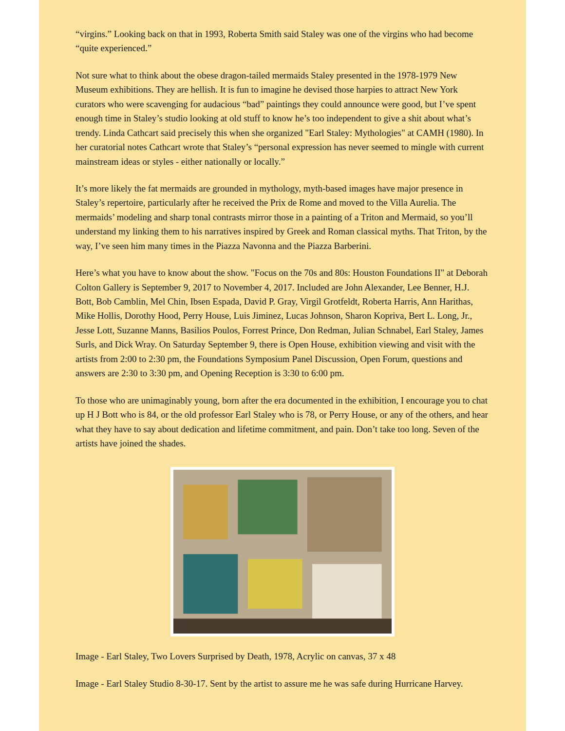“virgins.” Looking back on that in 1993, Roberta Smith said Staley was one of the virgins who had become “quite experienced.”
Not sure what to think about the obese dragon-tailed mermaids Staley presented in the 1978-1979 New Museum exhibitions. They are hellish. It is fun to imagine he devised those harpies to attract New York curators who were scavenging for audacious “bad” paintings they could announce were good, but I’ve spent enough time in Staley’s studio looking at old stuff to know he’s too independent to give a shit about what’s trendy. Linda Cathcart said precisely this when she organized "Earl Staley: Mythologies" at CAMH (1980). In her curatorial notes Cathcart wrote that Staley’s “personal expression has never seemed to mingle with current mainstream ideas or styles - either nationally or locally.”
It’s more likely the fat mermaids are grounded in mythology, myth-based images have major presence in Staley’s repertoire, particularly after he received the Prix de Rome and moved to the Villa Aurelia. The mermaids’ modeling and sharp tonal contrasts mirror those in a painting of a Triton and Mermaid, so you’ll understand my linking them to his narratives inspired by Greek and Roman classical myths. That Triton, by the way, I’ve seen him many times in the Piazza Navonna and the Piazza Barberini.
Here’s what you have to know about the show. "Focus on the 70s and 80s: Houston Foundations II" at Deborah Colton Gallery is September 9, 2017 to November 4, 2017. Included are John Alexander, Lee Benner, H.J. Bott, Bob Camblin, Mel Chin, Ibsen Espada, David P. Gray, Virgil Grotfeldt, Roberta Harris, Ann Harithas, Mike Hollis, Dorothy Hood, Perry House, Luis Jiminez, Lucas Johnson, Sharon Kopriva, Bert L. Long, Jr., Jesse Lott, Suzanne Manns, Basilios Poulos, Forrest Prince, Don Redman, Julian Schnabel, Earl Staley, James Surls, and Dick Wray. On Saturday September 9, there is Open House, exhibition viewing and visit with the artists from 2:00 to 2:30 pm, the Foundations Symposium Panel Discussion, Open Forum, questions and answers are 2:30 to 3:30 pm, and Opening Reception is 3:30 to 6:00 pm.
To those who are unimaginably young, born after the era documented in the exhibition, I encourage you to chat up H J Bott who is 84, or the old professor Earl Staley who is 78, or Perry House, or any of the others, and hear what they have to say about dedication and lifetime commitment, and pain. Don’t take too long. Seven of the artists have joined the shades.
Image - Earl Staley, Two Lovers Surprised by Death, 1978, Acrylic on canvas, 37 x 48
Image - Earl Staley Studio 8-30-17. Sent by the artist to assure me he was safe during Hurricane Harvey.